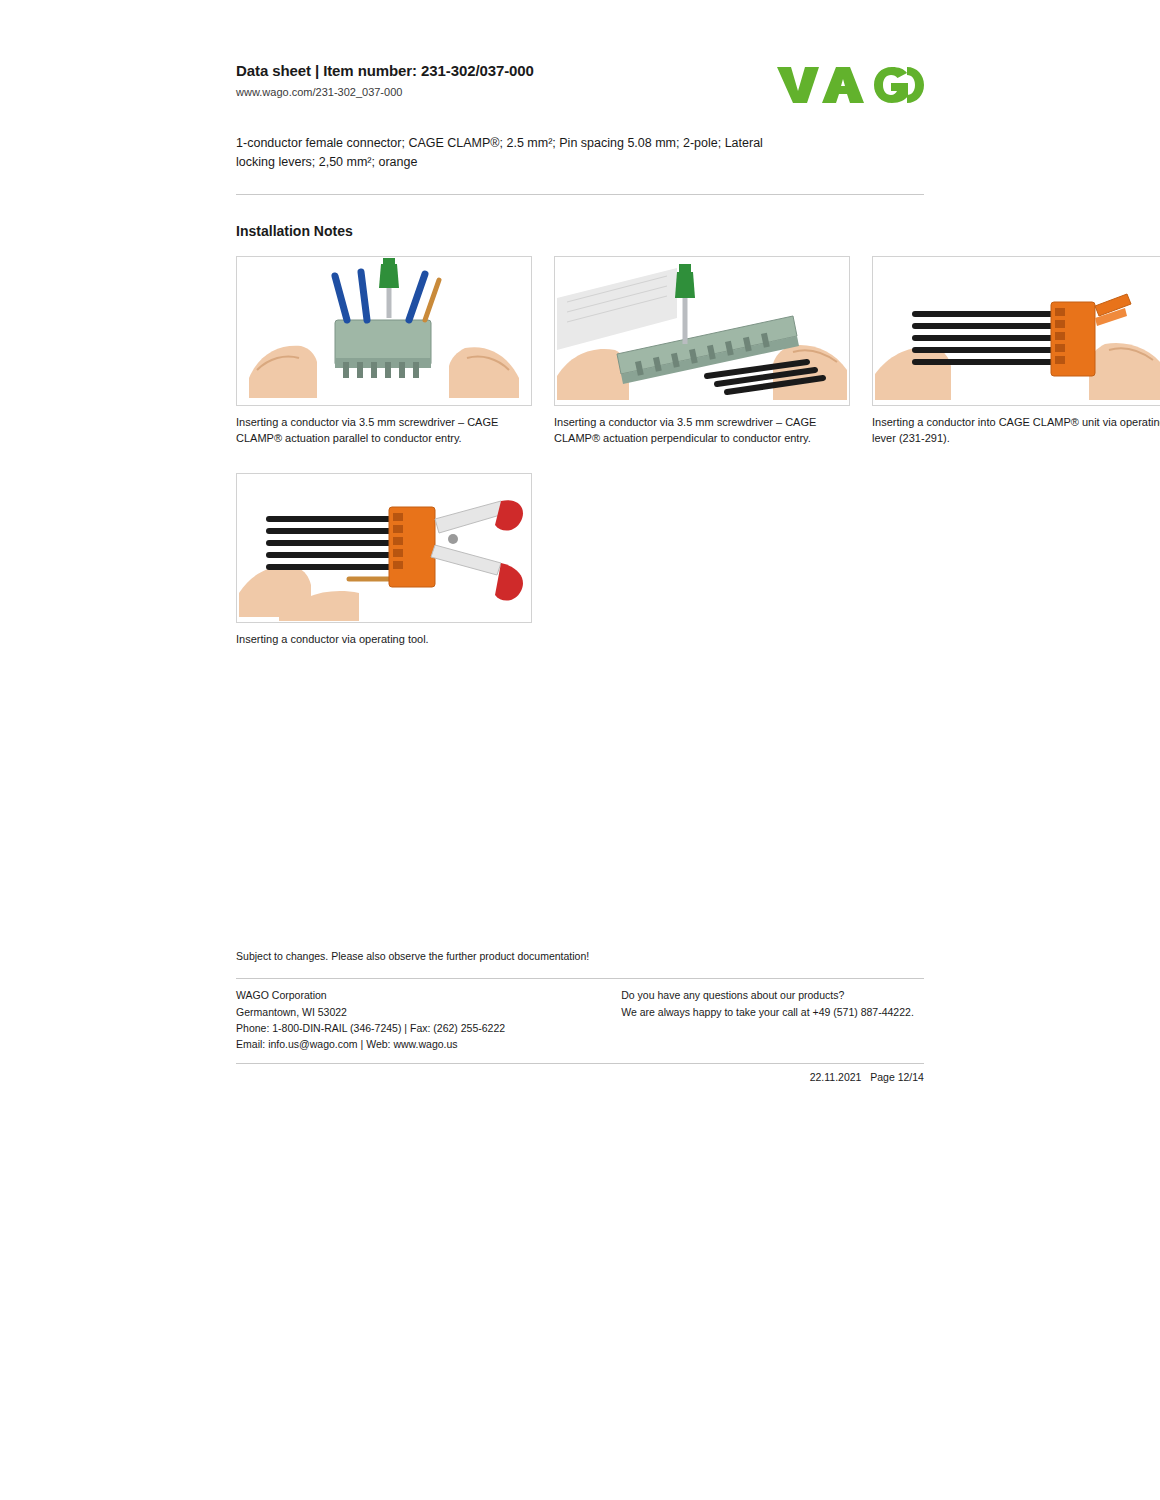Data sheet | Item number: 231-302/037-000
www.wago.com/231-302_037-000
1-conductor female connector; CAGE CLAMP®; 2.5 mm²; Pin spacing 5.08 mm; 2-pole; Lateral locking levers; 2,50 mm²; orange
Installation Notes
Inserting a conductor via 3.5 mm screwdriver – CAGE CLAMP® actuation parallel to conductor entry.
Inserting a conductor via 3.5 mm screwdriver – CAGE CLAMP® actuation perpendicular to conductor entry.
Inserting a conductor into CAGE CLAMP® unit via operating lever (231-291).
Inserting a conductor via operating tool.
Subject to changes. Please also observe the further product documentation!
WAGO Corporation
Germantown, WI 53022
Phone: 1-800-DIN-RAIL (346-7245) | Fax: (262) 255-6222
Email: info.us@wago.com | Web: www.wago.us
Do you have any questions about our products?
We are always happy to take your call at +49 (571) 887-44222.
22.11.2021 Page 12/14